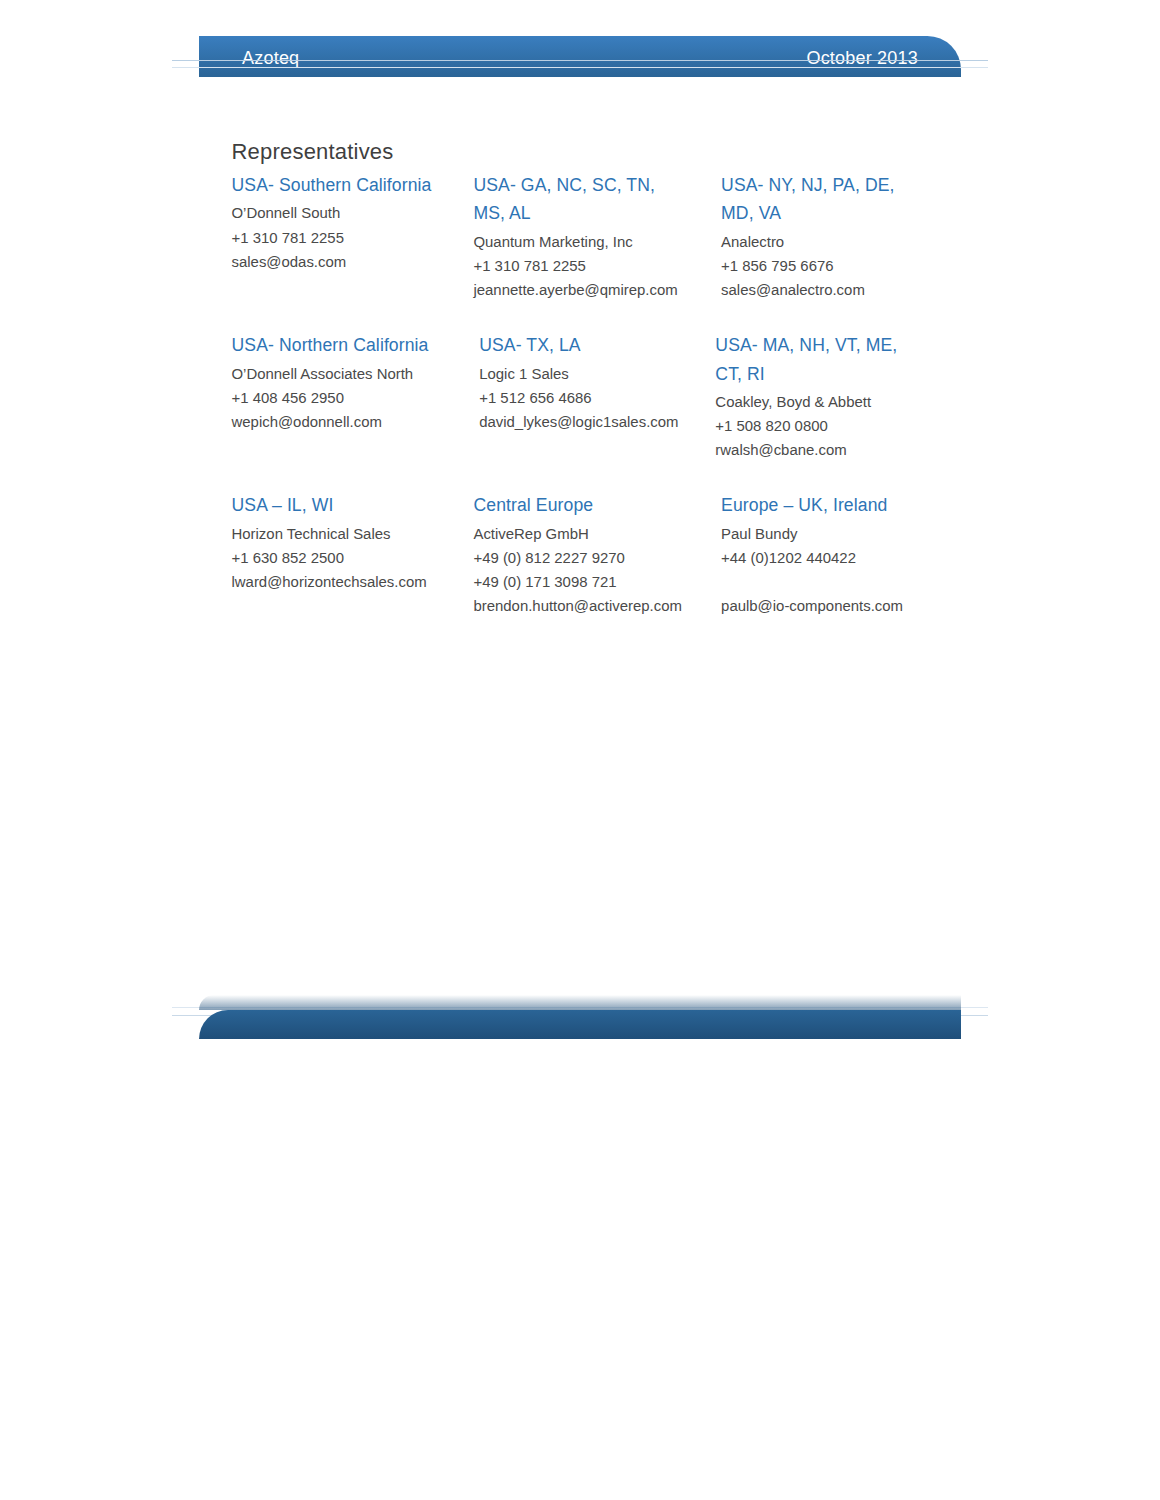Azoteq October 2013
Representatives
USA- Southern California
O’Donnell South
+1 310 781 2255
sales@odas.com
USA- GA, NC, SC, TN, MS, AL
Quantum Marketing, Inc
+1 310 781 2255
jeannette.ayerbe@qmirep.com
USA- NY, NJ, PA, DE, MD, VA
Analectro
+1 856 795 6676
sales@analectro.com
USA- Northern California
O’Donnell Associates North
+1 408 456 2950
wepich@odonnell.com
USA- TX, LA
Logic 1 Sales
+1 512 656 4686
david_lykes@logic1sales.com
USA- MA, NH, VT, ME, CT, RI
Coakley, Boyd & Abbett
+1 508 820 0800
rwalsh@cbane.com
USA – IL, WI
Horizon Technical Sales
+1 630 852 2500
lward@horizontechsales.com
Central Europe
ActiveRep GmbH
+49 (0) 812 2227 9270
+49 (0) 171 3098 721
brendon.hutton@activerep.com
Europe – UK, Ireland
Paul Bundy
+44 (0)1202 440422
paulb@io-components.com